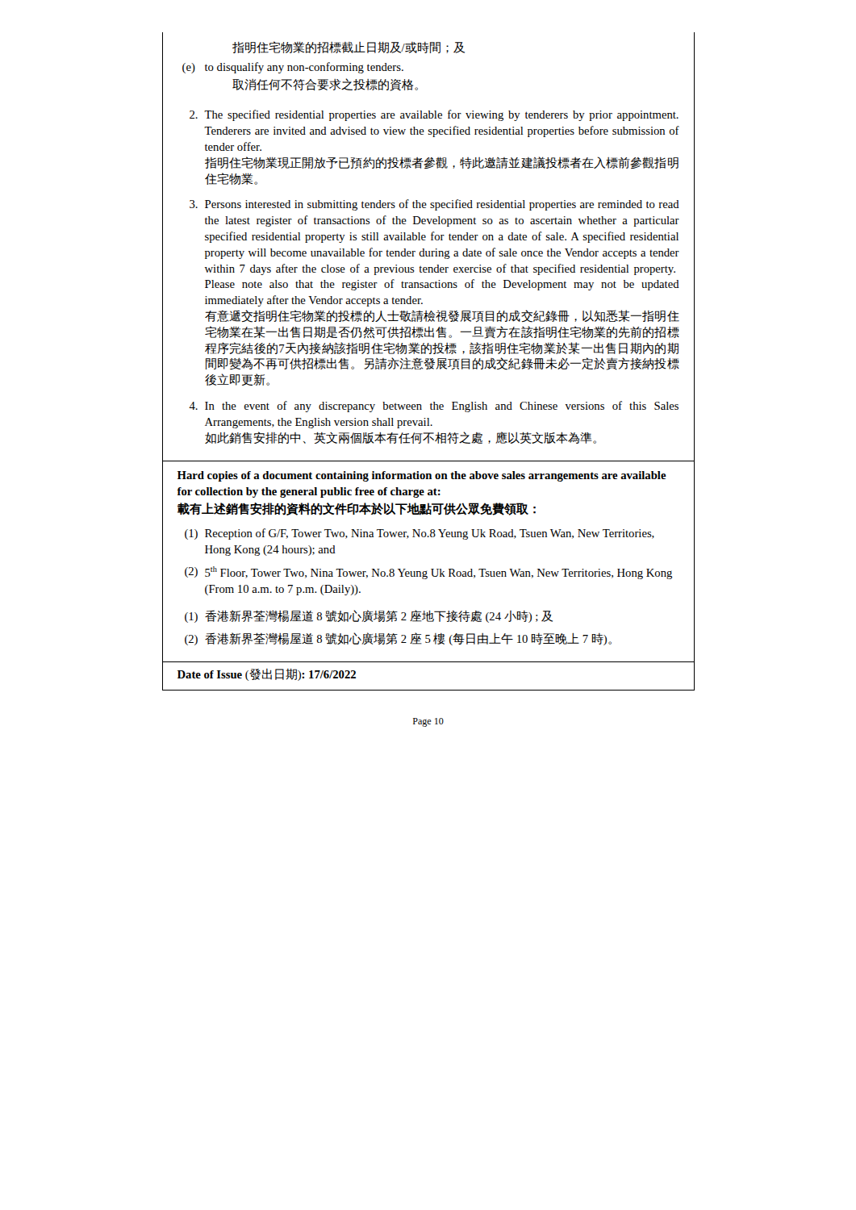指明住宅物業的招標截止日期及/或時間；及
(e)
to disqualify any non-conforming tenders.
取消任何不符合要求之投標的資格。
2.
The specified residential properties are available for viewing by tenderers by prior appointment. Tenderers are invited and advised to view the specified residential properties before submission of tender offer.
指明住宅物業現正開放予已預約的投標者參觀，特此邀請並建議投標者在入標前參觀指明住宅物業。
3.
Persons interested in submitting tenders of the specified residential properties are reminded to read the latest register of transactions of the Development so as to ascertain whether a particular specified residential property is still available for tender on a date of sale. A specified residential property will become unavailable for tender during a date of sale once the Vendor accepts a tender within 7 days after the close of a previous tender exercise of that specified residential property. Please note also that the register of transactions of the Development may not be updated immediately after the Vendor accepts a tender.
有意遞交指明住宅物業的投標的人士敬請檢視發展項目的成交紀錄冊，以知悉某一指明住宅物業在某一出售日期是否仍然可供招標出售。一旦賣方在該指明住宅物業的先前的招標程序完結後的7天內接納該指明住宅物業的投標，該指明住宅物業於某一出售日期內的期間即變為不再可供招標出售。另請亦注意發展項目的成交紀錄冊未必一定於賣方接納投標後立即更新。
4.
In the event of any discrepancy between the English and Chinese versions of this Sales Arrangements, the English version shall prevail.
如此銷售安排的中、英文兩個版本有任何不相符之處，應以英文版本為準。
Hard copies of a document containing information on the above sales arrangements are available for collection by the general public free of charge at:
載有上述銷售安排的資料的文件印本於以下地點可供公眾免費領取：
(1)
Reception of G/F, Tower Two, Nina Tower, No.8 Yeung Uk Road, Tsuen Wan, New Territories, Hong Kong (24 hours); and
(2)
5th Floor, Tower Two, Nina Tower, No.8 Yeung Uk Road, Tsuen Wan, New Territories, Hong Kong (From 10 a.m. to 7 p.m. (Daily)).
(1)
香港新界荃灣楊屋道 8 號如心廣場第 2 座地下接待處 (24 小時) ; 及
(2)
香港新界荃灣楊屋道 8 號如心廣場第 2 座 5 樓 (每日由上午 10 時至晚上 7 時)。
Date of Issue (發出日期): 17/6/2022
Page 10